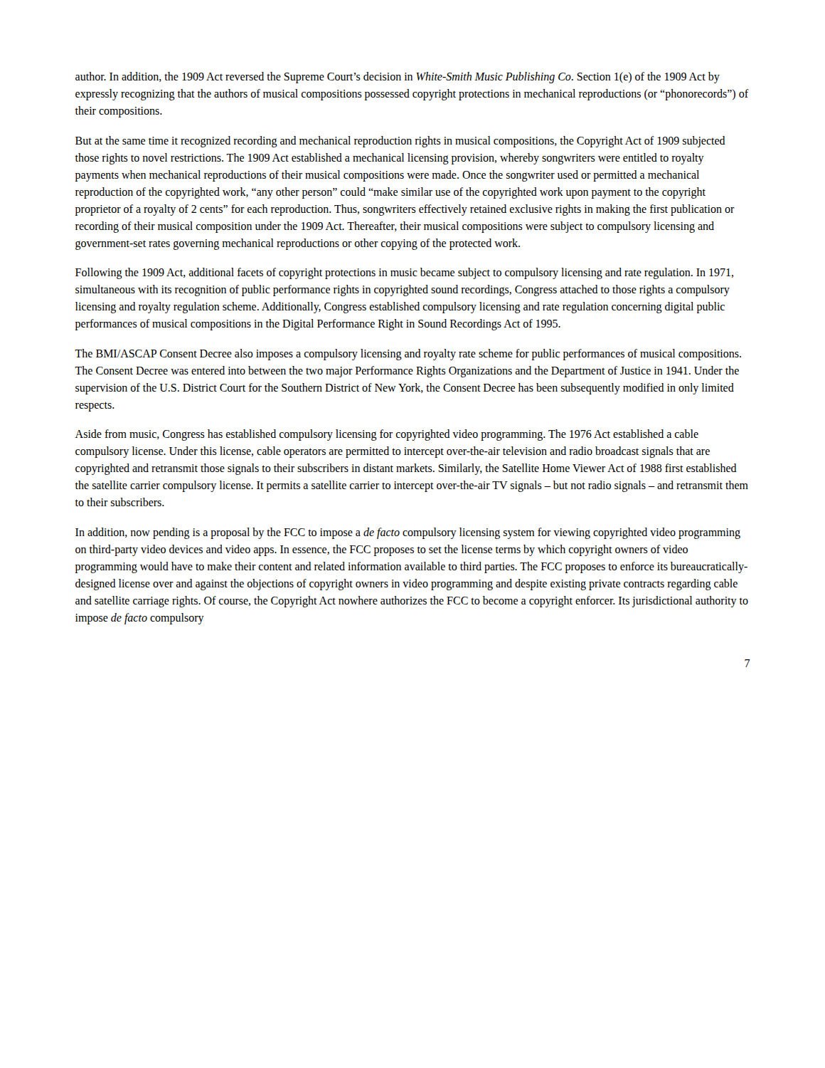author. In addition, the 1909 Act reversed the Supreme Court’s decision in White-Smith Music Publishing Co. Section 1(e) of the 1909 Act by expressly recognizing that the authors of musical compositions possessed copyright protections in mechanical reproductions (or “phonorecords”) of their compositions.
But at the same time it recognized recording and mechanical reproduction rights in musical compositions, the Copyright Act of 1909 subjected those rights to novel restrictions. The 1909 Act established a mechanical licensing provision, whereby songwriters were entitled to royalty payments when mechanical reproductions of their musical compositions were made. Once the songwriter used or permitted a mechanical reproduction of the copyrighted work, “any other person” could “make similar use of the copyrighted work upon payment to the copyright proprietor of a royalty of 2 cents” for each reproduction. Thus, songwriters effectively retained exclusive rights in making the first publication or recording of their musical composition under the 1909 Act. Thereafter, their musical compositions were subject to compulsory licensing and government-set rates governing mechanical reproductions or other copying of the protected work.
Following the 1909 Act, additional facets of copyright protections in music became subject to compulsory licensing and rate regulation. In 1971, simultaneous with its recognition of public performance rights in copyrighted sound recordings, Congress attached to those rights a compulsory licensing and royalty regulation scheme. Additionally, Congress established compulsory licensing and rate regulation concerning digital public performances of musical compositions in the Digital Performance Right in Sound Recordings Act of 1995.
The BMI/ASCAP Consent Decree also imposes a compulsory licensing and royalty rate scheme for public performances of musical compositions. The Consent Decree was entered into between the two major Performance Rights Organizations and the Department of Justice in 1941. Under the supervision of the U.S. District Court for the Southern District of New York, the Consent Decree has been subsequently modified in only limited respects.
Aside from music, Congress has established compulsory licensing for copyrighted video programming. The 1976 Act established a cable compulsory license. Under this license, cable operators are permitted to intercept over-the-air television and radio broadcast signals that are copyrighted and retransmit those signals to their subscribers in distant markets. Similarly, the Satellite Home Viewer Act of 1988 first established the satellite carrier compulsory license. It permits a satellite carrier to intercept over-the-air TV signals – but not radio signals – and retransmit them to their subscribers.
In addition, now pending is a proposal by the FCC to impose a de facto compulsory licensing system for viewing copyrighted video programming on third-party video devices and video apps. In essence, the FCC proposes to set the license terms by which copyright owners of video programming would have to make their content and related information available to third parties. The FCC proposes to enforce its bureaucratically-designed license over and against the objections of copyright owners in video programming and despite existing private contracts regarding cable and satellite carriage rights. Of course, the Copyright Act nowhere authorizes the FCC to become a copyright enforcer. Its jurisdictional authority to impose de facto compulsory
7